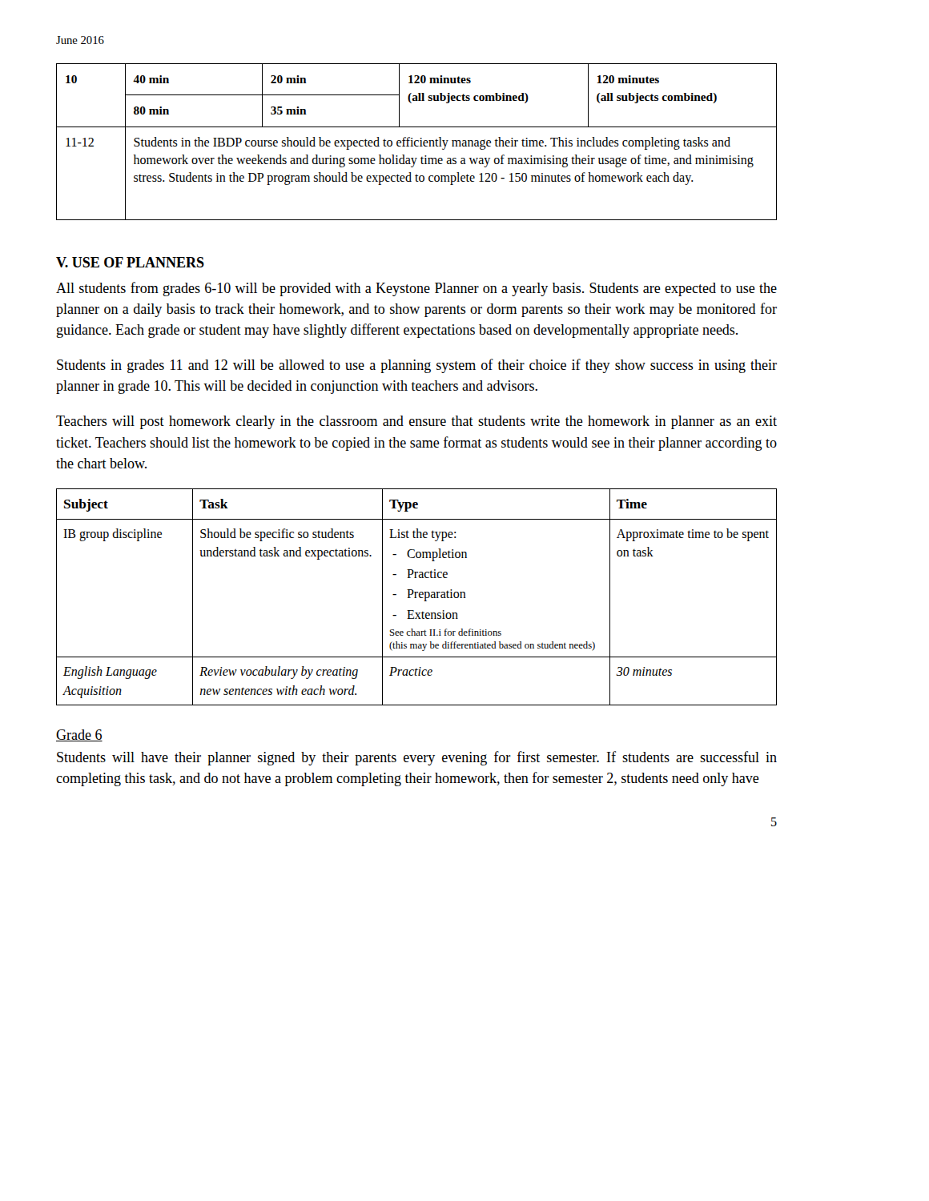June 2016
| 10 | 40 min | 20 min | 120 minutes (all subjects combined) | 120 minutes (all subjects combined) |
| 80 min | 35 min |
| 11-12 | Students in the IBDP course should be expected to efficiently manage their time. This includes completing tasks and homework over the weekends and during some holiday time as a way of maximising their usage of time, and minimising stress. Students in the DP program should be expected to complete 120 - 150 minutes of homework each day. |
V. USE OF PLANNERS
All students from grades 6-10 will be provided with a Keystone Planner on a yearly basis. Students are expected to use the planner on a daily basis to track their homework, and to show parents or dorm parents so their work may be monitored for guidance. Each grade or student may have slightly different expectations based on developmentally appropriate needs.
Students in grades 11 and 12 will be allowed to use a planning system of their choice if they show success in using their planner in grade 10. This will be decided in conjunction with teachers and advisors.
Teachers will post homework clearly in the classroom and ensure that students write the homework in planner as an exit ticket. Teachers should list the homework to be copied in the same format as students would see in their planner according to the chart below.
| Subject | Task | Type | Time |
| --- | --- | --- | --- |
| IB group discipline | Should be specific so students understand task and expectations. | List the type: Completion Practice Preparation Extension See chart II.i for definitions (this may be differentiated based on student needs) | Approximate time to be spent on task |
| English Language Acquisition | Review vocabulary by creating new sentences with each word. | Practice | 30 minutes |
Grade 6
Students will have their planner signed by their parents every evening for first semester. If students are successful in completing this task, and do not have a problem completing their homework, then for semester 2, students need only have
5